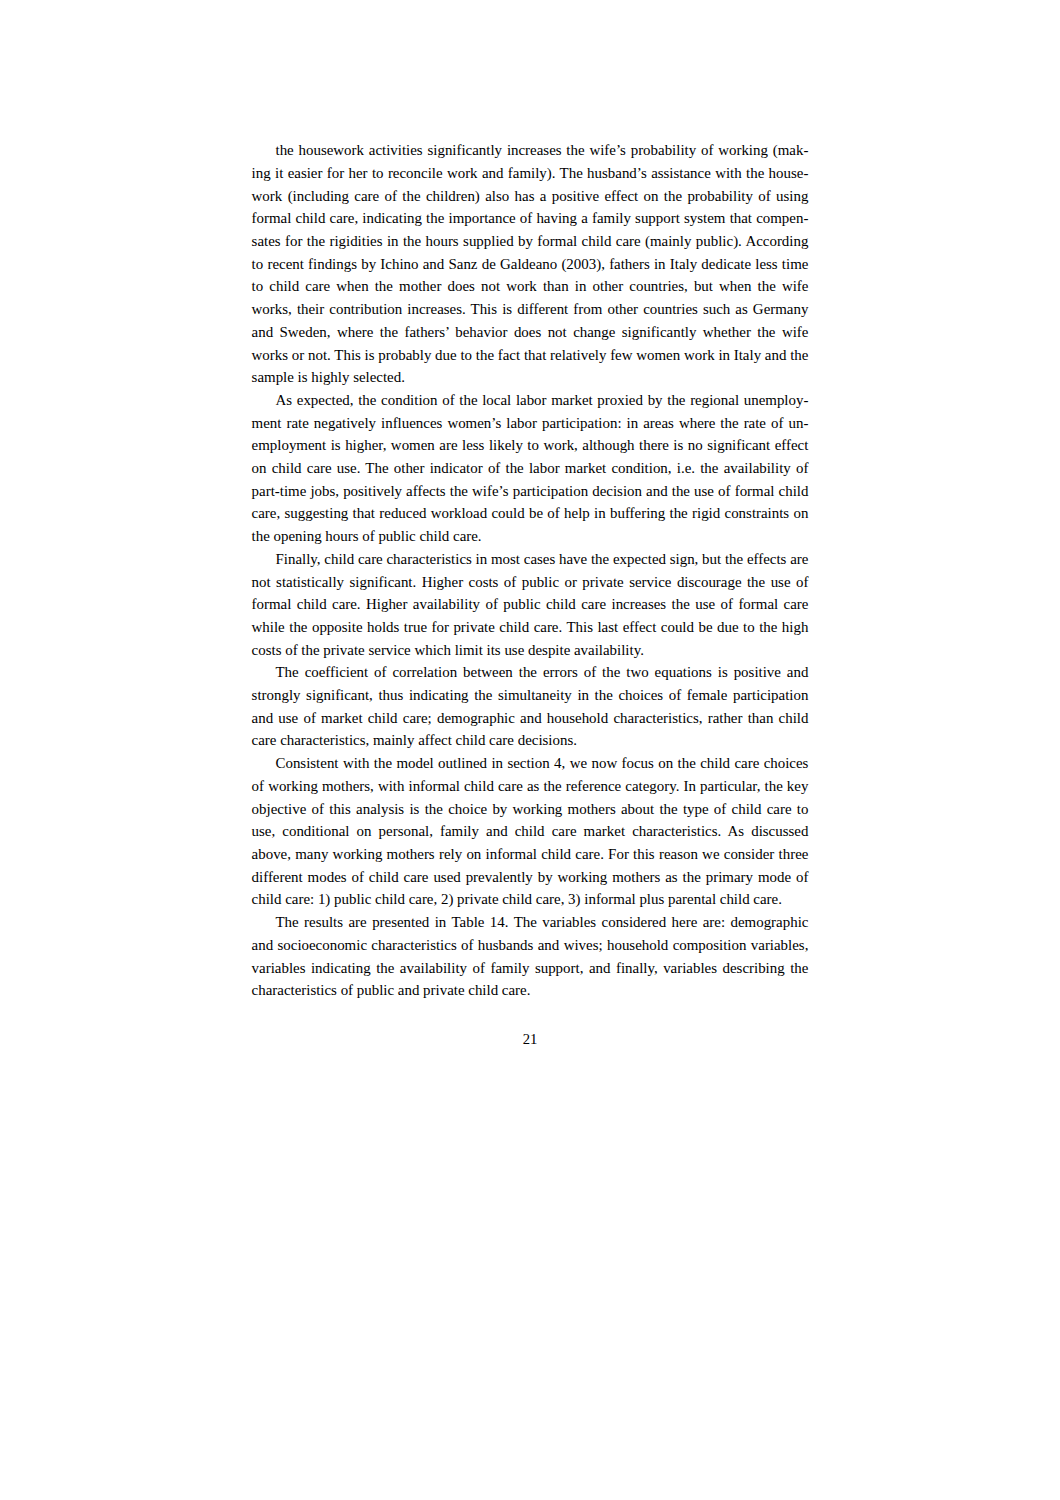the housework activities significantly increases the wife’s probability of working (making it easier for her to reconcile work and family). The husband’s assistance with the housework (including care of the children) also has a positive effect on the probability of using formal child care, indicating the importance of having a family support system that compensates for the rigidities in the hours supplied by formal child care (mainly public). According to recent findings by Ichino and Sanz de Galdeano (2003), fathers in Italy dedicate less time to child care when the mother does not work than in other countries, but when the wife works, their contribution increases. This is different from other countries such as Germany and Sweden, where the fathers’ behavior does not change significantly whether the wife works or not. This is probably due to the fact that relatively few women work in Italy and the sample is highly selected.
As expected, the condition of the local labor market proxied by the regional unemployment rate negatively influences women’s labor participation: in areas where the rate of unemployment is higher, women are less likely to work, although there is no significant effect on child care use. The other indicator of the labor market condition, i.e. the availability of part-time jobs, positively affects the wife’s participation decision and the use of formal child care, suggesting that reduced workload could be of help in buffering the rigid constraints on the opening hours of public child care.
Finally, child care characteristics in most cases have the expected sign, but the effects are not statistically significant. Higher costs of public or private service discourage the use of formal child care. Higher availability of public child care increases the use of formal care while the opposite holds true for private child care. This last effect could be due to the high costs of the private service which limit its use despite availability.
The coefficient of correlation between the errors of the two equations is positive and strongly significant, thus indicating the simultaneity in the choices of female participation and use of market child care; demographic and household characteristics, rather than child care characteristics, mainly affect child care decisions.
Consistent with the model outlined in section 4, we now focus on the child care choices of working mothers, with informal child care as the reference category. In particular, the key objective of this analysis is the choice by working mothers about the type of child care to use, conditional on personal, family and child care market characteristics. As discussed above, many working mothers rely on informal child care. For this reason we consider three different modes of child care used prevalently by working mothers as the primary mode of child care: 1) public child care, 2) private child care, 3) informal plus parental child care.
The results are presented in Table 14. The variables considered here are: demographic and socioeconomic characteristics of husbands and wives; household composition variables, variables indicating the availability of family support, and finally, variables describing the characteristics of public and private child care.
21